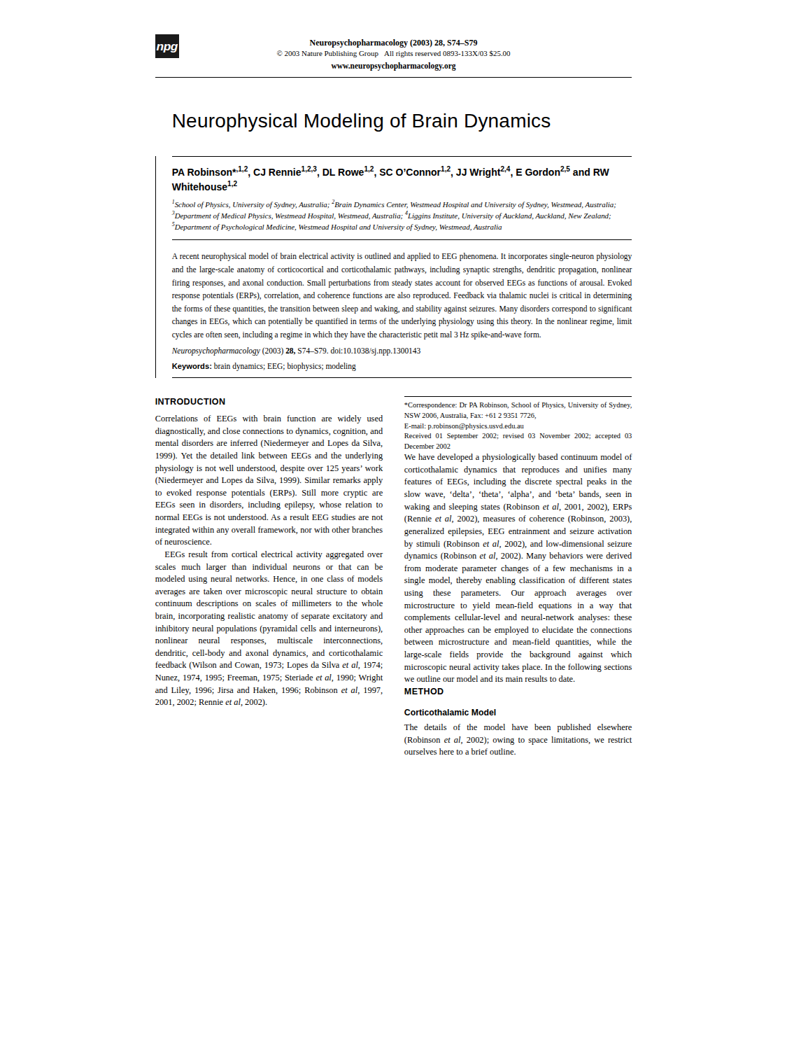npg
Neuropsychopharmacology (2003) 28, S74–S79
© 2003 Nature Publishing Group All rights reserved 0893-133X/03 $25.00
www.neuropsychopharmacology.org
Neurophysical Modeling of Brain Dynamics
PA Robinson*,1,2, CJ Rennie1,2,3, DL Rowe1,2, SC O’Connor1,2, JJ Wright2,4, E Gordon2,5 and RW Whitehouse1,2
1School of Physics, University of Sydney, Australia; 2Brain Dynamics Center, Westmead Hospital and University of Sydney, Westmead, Australia; 3Department of Medical Physics, Westmead Hospital, Westmead, Australia; 4Liggins Institute, University of Auckland, Auckland, New Zealand; 5Department of Psychological Medicine, Westmead Hospital and University of Sydney, Westmead, Australia
A recent neurophysical model of brain electrical activity is outlined and applied to EEG phenomena. It incorporates single-neuron physiology and the large-scale anatomy of corticocortical and corticothalamic pathways, including synaptic strengths, dendritic propagation, nonlinear firing responses, and axonal conduction. Small perturbations from steady states account for observed EEGs as functions of arousal. Evoked response potentials (ERPs), correlation, and coherence functions are also reproduced. Feedback via thalamic nuclei is critical in determining the forms of these quantities, the transition between sleep and waking, and stability against seizures. Many disorders correspond to significant changes in EEGs, which can potentially be quantified in terms of the underlying physiology using this theory. In the nonlinear regime, limit cycles are often seen, including a regime in which they have the characteristic petit mal 3 Hz spike-and-wave form.
Neuropsychopharmacology (2003) 28, S74–S79. doi:10.1038/sj.npp.1300143
Keywords: brain dynamics; EEG; biophysics; modeling
Introduction
Correlations of EEGs with brain function are widely used diagnostically, and close connections to dynamics, cognition, and mental disorders are inferred (Niedermeyer and Lopes da Silva, 1999). Yet the detailed link between EEGs and the underlying physiology is not well understood, despite over 125 years’ work (Niedermeyer and Lopes da Silva, 1999). Similar remarks apply to evoked response potentials (ERPs). Still more cryptic are EEGs seen in disorders, including epilepsy, whose relation to normal EEGs is not understood. As a result EEG studies are not integrated within any overall framework, nor with other branches of neuroscience.
EEGs result from cortical electrical activity aggregated over scales much larger than individual neurons or that can be modeled using neural networks. Hence, in one class of models averages are taken over microscopic neural structure to obtain continuum descriptions on scales of millimeters to the whole brain, incorporating realistic anatomy of separate excitatory and inhibitory neural populations (pyramidal cells and interneurons), nonlinear neural responses, multiscale interconnections, dendritic, cell-body and axonal dynamics, and corticothalamic feedback (Wilson and Cowan, 1973; Lopes da Silva et al, 1974; Nunez, 1974, 1995; Freeman, 1975; Steriade et al, 1990; Wright and Liley, 1996; Jirsa and Haken, 1996; Robinson et al, 1997, 2001, 2002; Rennie et al, 2002).
*Correspondence: Dr PA Robinson, School of Physics, University of Sydney, NSW 2006, Australia, Fax: +61 2 9351 7726,
E-mail: p.robinson@physics.usvd.edu.au
Received 01 September 2002; revised 03 November 2002; accepted 03 December 2002
We have developed a physiologically based continuum model of corticothalamic dynamics that reproduces and unifies many features of EEGs, including the discrete spectral peaks in the slow wave, ‘delta’, ‘theta’, ‘alpha’, and ‘beta’ bands, seen in waking and sleeping states (Robinson et al, 2001, 2002), ERPs (Rennie et al, 2002), measures of coherence (Robinson, 2003), generalized epilepsies, EEG entrainment and seizure activation by stimuli (Robinson et al, 2002), and low-dimensional seizure dynamics (Robinson et al, 2002). Many behaviors were derived from moderate parameter changes of a few mechanisms in a single model, thereby enabling classification of different states using these parameters. Our approach averages over microstructure to yield mean-field equations in a way that complements cellular-level and neural-network analyses: these other approaches can be employed to elucidate the connections between microstructure and mean-field quantities, while the large-scale fields provide the background against which microscopic neural activity takes place. In the following sections we outline our model and its main results to date.
Method
Corticothalamic Model
The details of the model have been published elsewhere (Robinson et al, 2002); owing to space limitations, we restrict ourselves here to a brief outline.